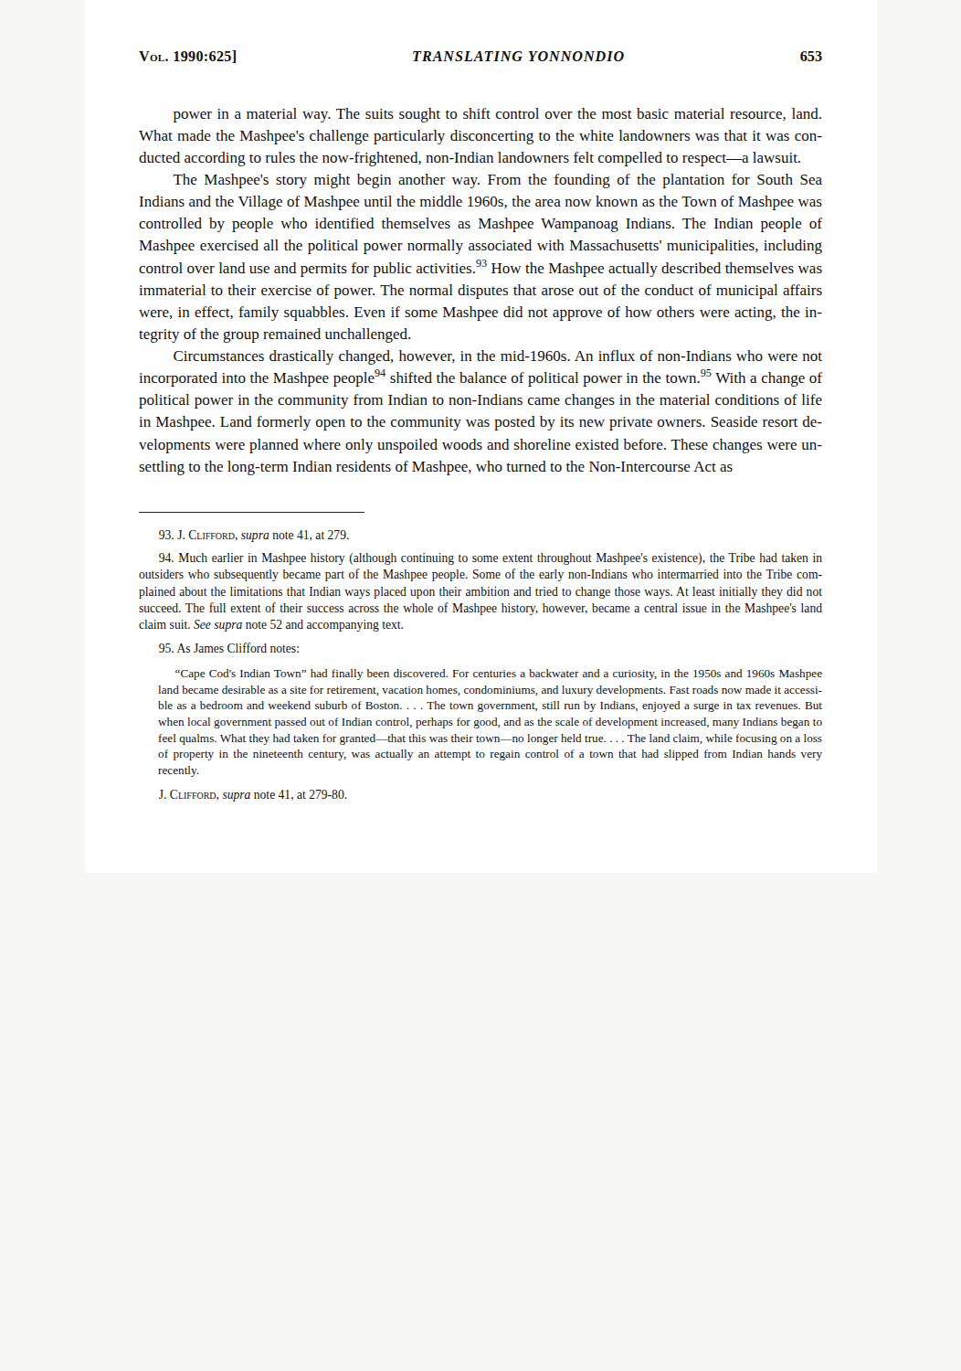Vol. 1990:625] Translating Yonnondio 653
power in a material way. The suits sought to shift control over the most basic material resource, land. What made the Mashpee's challenge particularly disconcerting to the white landowners was that it was conducted according to rules the now-frightened, non-Indian landowners felt compelled to respect—a lawsuit.
The Mashpee's story might begin another way. From the founding of the plantation for South Sea Indians and the Village of Mashpee until the middle 1960s, the area now known as the Town of Mashpee was controlled by people who identified themselves as Mashpee Wampanoag Indians. The Indian people of Mashpee exercised all the political power normally associated with Massachusetts' municipalities, including control over land use and permits for public activities.93 How the Mashpee actually described themselves was immaterial to their exercise of power. The normal disputes that arose out of the conduct of municipal affairs were, in effect, family squabbles. Even if some Mashpee did not approve of how others were acting, the integrity of the group remained unchallenged.
Circumstances drastically changed, however, in the mid-1960s. An influx of non-Indians who were not incorporated into the Mashpee people94 shifted the balance of political power in the town.95 With a change of political power in the community from Indian to non-Indians came changes in the material conditions of life in Mashpee. Land formerly open to the community was posted by its new private owners. Seaside resort developments were planned where only unspoiled woods and shoreline existed before. These changes were unsettling to the long-term Indian residents of Mashpee, who turned to the Non-Intercourse Act as
93. J. Clifford, supra note 41, at 279.
94. Much earlier in Mashpee history (although continuing to some extent throughout Mashpee's existence), the Tribe had taken in outsiders who subsequently became part of the Mashpee people. Some of the early non-Indians who intermarried into the Tribe complained about the limitations that Indian ways placed upon their ambition and tried to change those ways. At least initially they did not succeed. The full extent of their success across the whole of Mashpee history, however, became a central issue in the Mashpee's land claim suit. See supra note 52 and accompanying text.
95. As James Clifford notes:
“Cape Cod's Indian Town” had finally been discovered. For centuries a backwater and a curiosity, in the 1950s and 1960s Mashpee land became desirable as a site for retirement, vacation homes, condominiums, and luxury developments. Fast roads now made it accessible as a bedroom and weekend suburb of Boston. . . . The town government, still run by Indians, enjoyed a surge in tax revenues. But when local government passed out of Indian control, perhaps for good, and as the scale of development increased, many Indians began to feel qualms. What they had taken for granted—that this was their town—no longer held true. . . . The land claim, while focusing on a loss of property in the nineteenth century, was actually an attempt to regain control of a town that had slipped from Indian hands very recently.
J. Clifford, supra note 41, at 279-80.